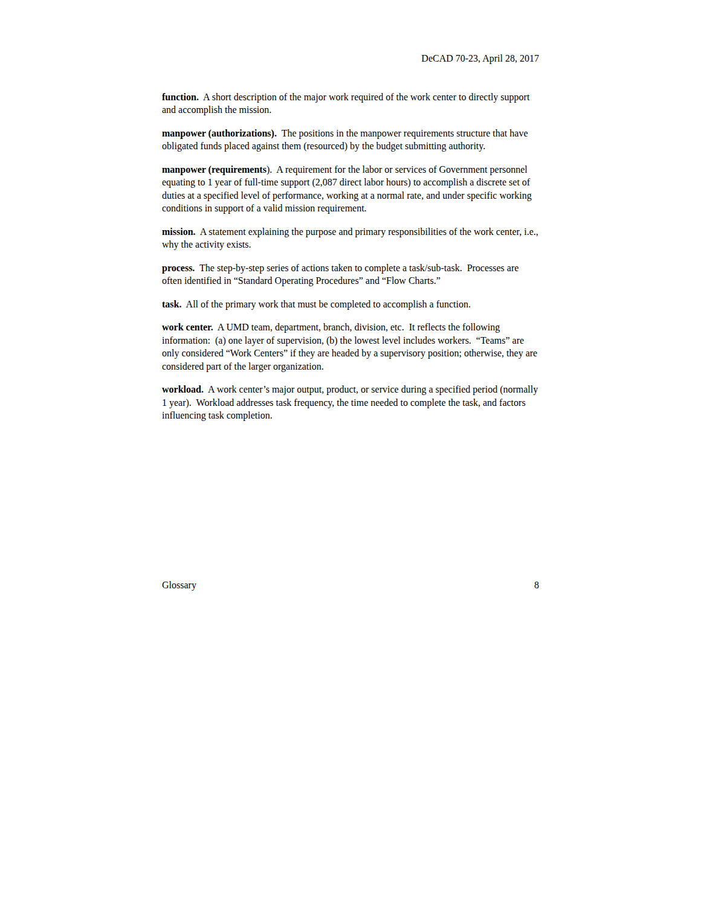DeCAD 70-23, April 28, 2017
function. A short description of the major work required of the work center to directly support and accomplish the mission.
manpower (authorizations). The positions in the manpower requirements structure that have obligated funds placed against them (resourced) by the budget submitting authority.
manpower (requirements). A requirement for the labor or services of Government personnel equating to 1 year of full-time support (2,087 direct labor hours) to accomplish a discrete set of duties at a specified level of performance, working at a normal rate, and under specific working conditions in support of a valid mission requirement.
mission. A statement explaining the purpose and primary responsibilities of the work center, i.e., why the activity exists.
process. The step-by-step series of actions taken to complete a task/sub-task. Processes are often identified in “Standard Operating Procedures” and “Flow Charts.”
task. All of the primary work that must be completed to accomplish a function.
work center. A UMD team, department, branch, division, etc. It reflects the following information: (a) one layer of supervision, (b) the lowest level includes workers. “Teams” are only considered “Work Centers” if they are headed by a supervisory position; otherwise, they are considered part of the larger organization.
workload. A work center’s major output, product, or service during a specified period (normally 1 year). Workload addresses task frequency, the time needed to complete the task, and factors influencing task completion.
Glossary
8